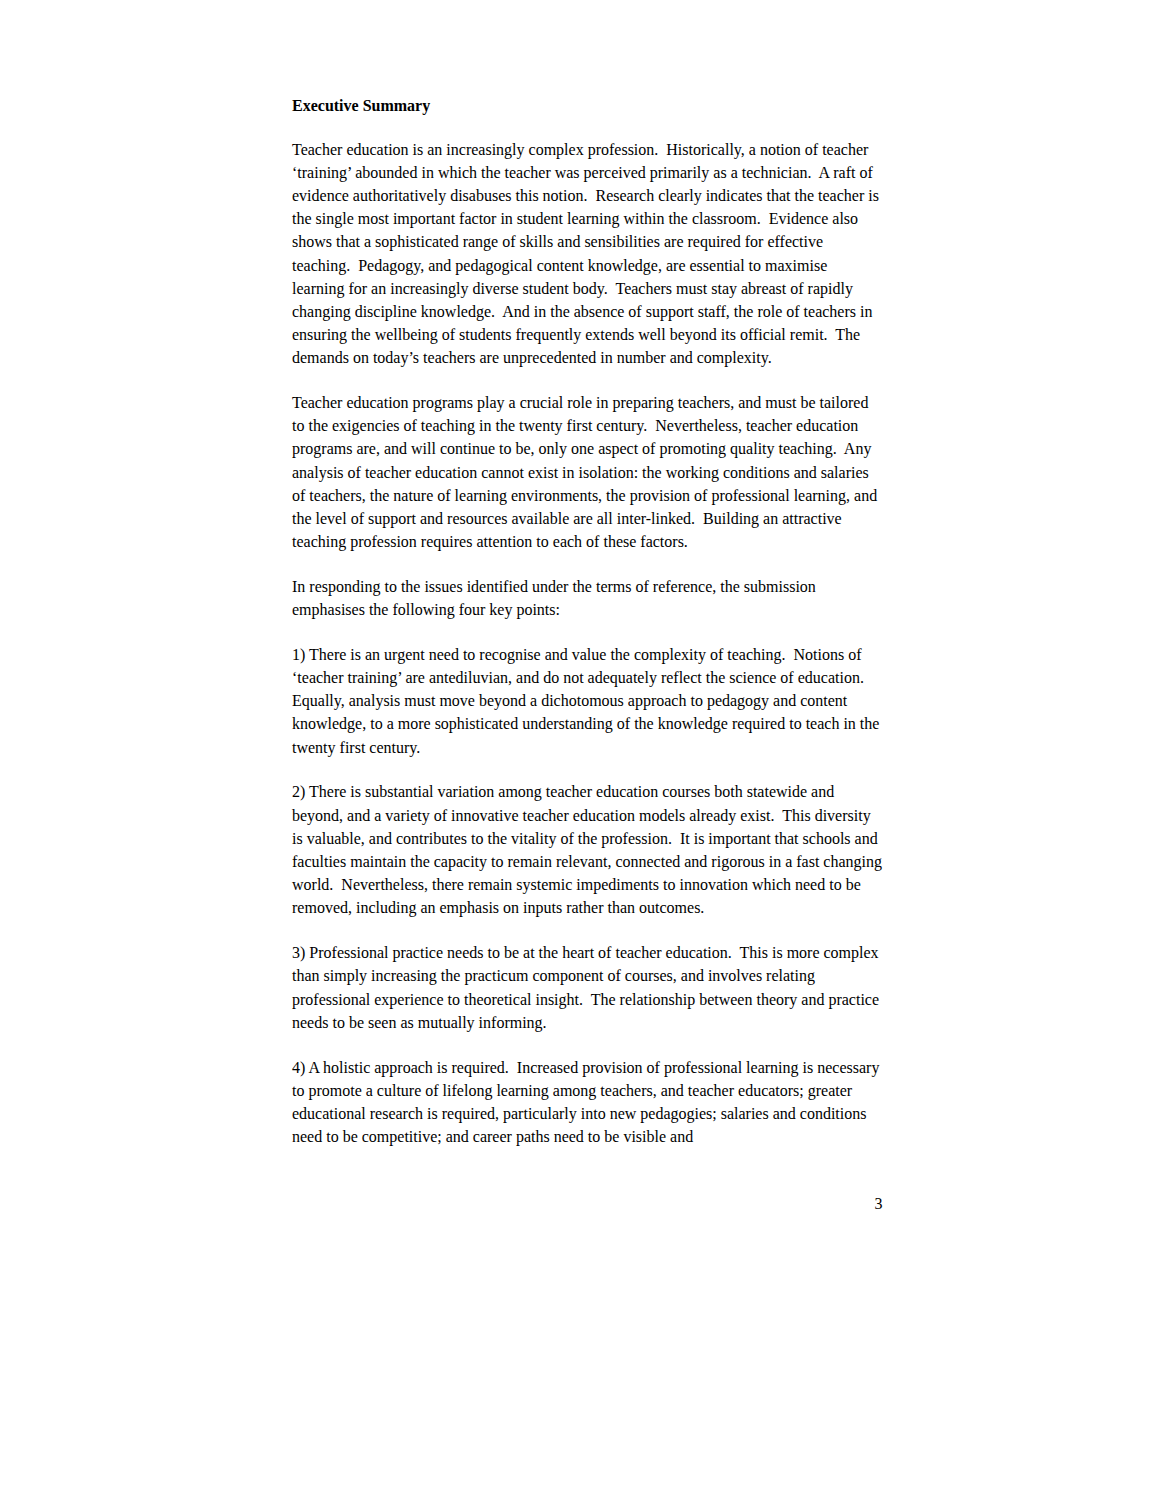Executive Summary
Teacher education is an increasingly complex profession. Historically, a notion of teacher ‘training’ abounded in which the teacher was perceived primarily as a technician. A raft of evidence authoritatively disabuses this notion. Research clearly indicates that the teacher is the single most important factor in student learning within the classroom. Evidence also shows that a sophisticated range of skills and sensibilities are required for effective teaching. Pedagogy, and pedagogical content knowledge, are essential to maximise learning for an increasingly diverse student body. Teachers must stay abreast of rapidly changing discipline knowledge. And in the absence of support staff, the role of teachers in ensuring the wellbeing of students frequently extends well beyond its official remit. The demands on today’s teachers are unprecedented in number and complexity.
Teacher education programs play a crucial role in preparing teachers, and must be tailored to the exigencies of teaching in the twenty first century. Nevertheless, teacher education programs are, and will continue to be, only one aspect of promoting quality teaching. Any analysis of teacher education cannot exist in isolation: the working conditions and salaries of teachers, the nature of learning environments, the provision of professional learning, and the level of support and resources available are all inter-linked. Building an attractive teaching profession requires attention to each of these factors.
In responding to the issues identified under the terms of reference, the submission emphasises the following four key points:
1) There is an urgent need to recognise and value the complexity of teaching. Notions of ‘teacher training’ are antediluvian, and do not adequately reflect the science of education. Equally, analysis must move beyond a dichotomous approach to pedagogy and content knowledge, to a more sophisticated understanding of the knowledge required to teach in the twenty first century.
2) There is substantial variation among teacher education courses both statewide and beyond, and a variety of innovative teacher education models already exist. This diversity is valuable, and contributes to the vitality of the profession. It is important that schools and faculties maintain the capacity to remain relevant, connected and rigorous in a fast changing world. Nevertheless, there remain systemic impediments to innovation which need to be removed, including an emphasis on inputs rather than outcomes.
3) Professional practice needs to be at the heart of teacher education. This is more complex than simply increasing the practicum component of courses, and involves relating professional experience to theoretical insight. The relationship between theory and practice needs to be seen as mutually informing.
4) A holistic approach is required. Increased provision of professional learning is necessary to promote a culture of lifelong learning among teachers, and teacher educators; greater educational research is required, particularly into new pedagogies; salaries and conditions need to be competitive; and career paths need to be visible and
3